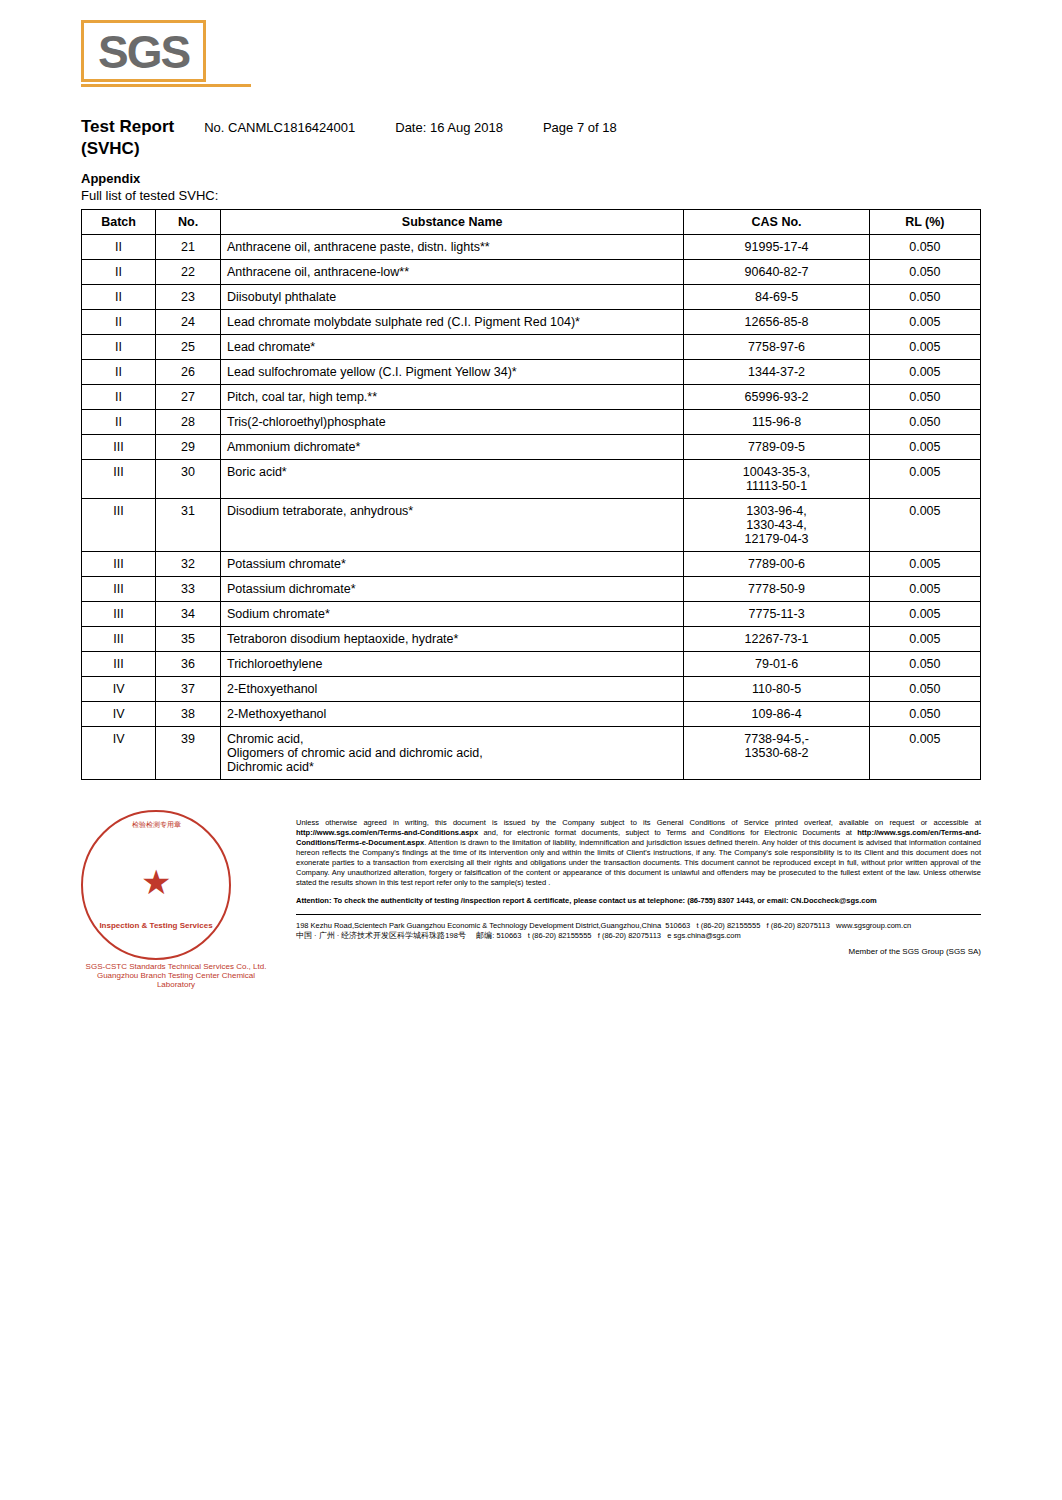SGS
Test Report
No. CANMLC1816424001 Date: 16 Aug 2018 Page 7 of 18
(SVHC)
Appendix
Full list of tested SVHC:
| Batch | No. | Substance Name | CAS No. | RL (%) |
| --- | --- | --- | --- | --- |
| II | 21 | Anthracene oil, anthracene paste, distn. lights** | 91995-17-4 | 0.050 |
| II | 22 | Anthracene oil, anthracene-low** | 90640-82-7 | 0.050 |
| II | 23 | Diisobutyl phthalate | 84-69-5 | 0.050 |
| II | 24 | Lead chromate molybdate sulphate red (C.I. Pigment Red 104)* | 12656-85-8 | 0.005 |
| II | 25 | Lead chromate* | 7758-97-6 | 0.005 |
| II | 26 | Lead sulfochromate yellow (C.I. Pigment Yellow 34)* | 1344-37-2 | 0.005 |
| II | 27 | Pitch, coal tar, high temp.** | 65996-93-2 | 0.050 |
| II | 28 | Tris(2-chloroethyl)phosphate | 115-96-8 | 0.050 |
| III | 29 | Ammonium dichromate* | 7789-09-5 | 0.005 |
| III | 30 | Boric acid* | 10043-35-3, 11113-50-1 | 0.005 |
| III | 31 | Disodium tetraborate, anhydrous* | 1303-96-4, 1330-43-4, 12179-04-3 | 0.005 |
| III | 32 | Potassium chromate* | 7789-00-6 | 0.005 |
| III | 33 | Potassium dichromate* | 7778-50-9 | 0.005 |
| III | 34 | Sodium chromate* | 7775-11-3 | 0.005 |
| III | 35 | Tetraboron disodium heptaoxide, hydrate* | 12267-73-1 | 0.005 |
| III | 36 | Trichloroethylene | 79-01-6 | 0.050 |
| IV | 37 | 2-Ethoxyethanol | 110-80-5 | 0.050 |
| IV | 38 | 2-Methoxyethanol | 109-86-4 | 0.050 |
| IV | 39 | Chromic acid, Oligomers of chromic acid and dichromic acid, Dichromic acid* | 7738-94-5,- 13530-68-2 | 0.005 |
检验检测专用章
★
Inspection & Testing Services
SGS-CSTC Standards Technical Services Co., Ltd.
Guangzhou Branch Testing Center Chemical Laboratory
Unless otherwise agreed in writing, this document is issued by the Company subject to its General Conditions of Service printed overleaf, available on request or accessible at http://www.sgs.com/en/Terms-and-Conditions.aspx and, for electronic format documents, subject to Terms and Conditions for Electronic Documents at http://www.sgs.com/en/Terms-and-Conditions/Terms-e-Document.aspx. Attention is drawn to the limitation of liability, indemnification and jurisdiction issues defined therein. Any holder of this document is advised that information contained hereon reflects the Company's findings at the time of its intervention only and within the limits of Client's instructions, if any. The Company's sole responsibility is to its Client and this document does not exonerate parties to a transaction from exercising all their rights and obligations under the transaction documents. This document cannot be reproduced except in full, without prior written approval of the Company. Any unauthorized alteration, forgery or falsification of the content or appearance of this document is unlawful and offenders may be prosecuted to the fullest extent of the law. Unless otherwise stated the results shown in this test report refer only to the sample(s) tested .
Attention: To check the authenticity of testing /inspection report & certificate, please contact us at telephone: (86-755) 8307 1443, or email: CN.Doccheck@sgs.com
198 Kezhu Road,Scientech Park Guangzhou Economic & Technology Development District,Guangzhou,China 510663 t (86-20) 82155555 f (86-20) 82075113 www.sgsgroup.com.cn
中国 · 广州 · 经济技术开发区科学城科珠路198号 邮编: 510663 t (86-20) 82155555 f (86-20) 82075113 e sgs.china@sgs.com
Member of the SGS Group (SGS SA)